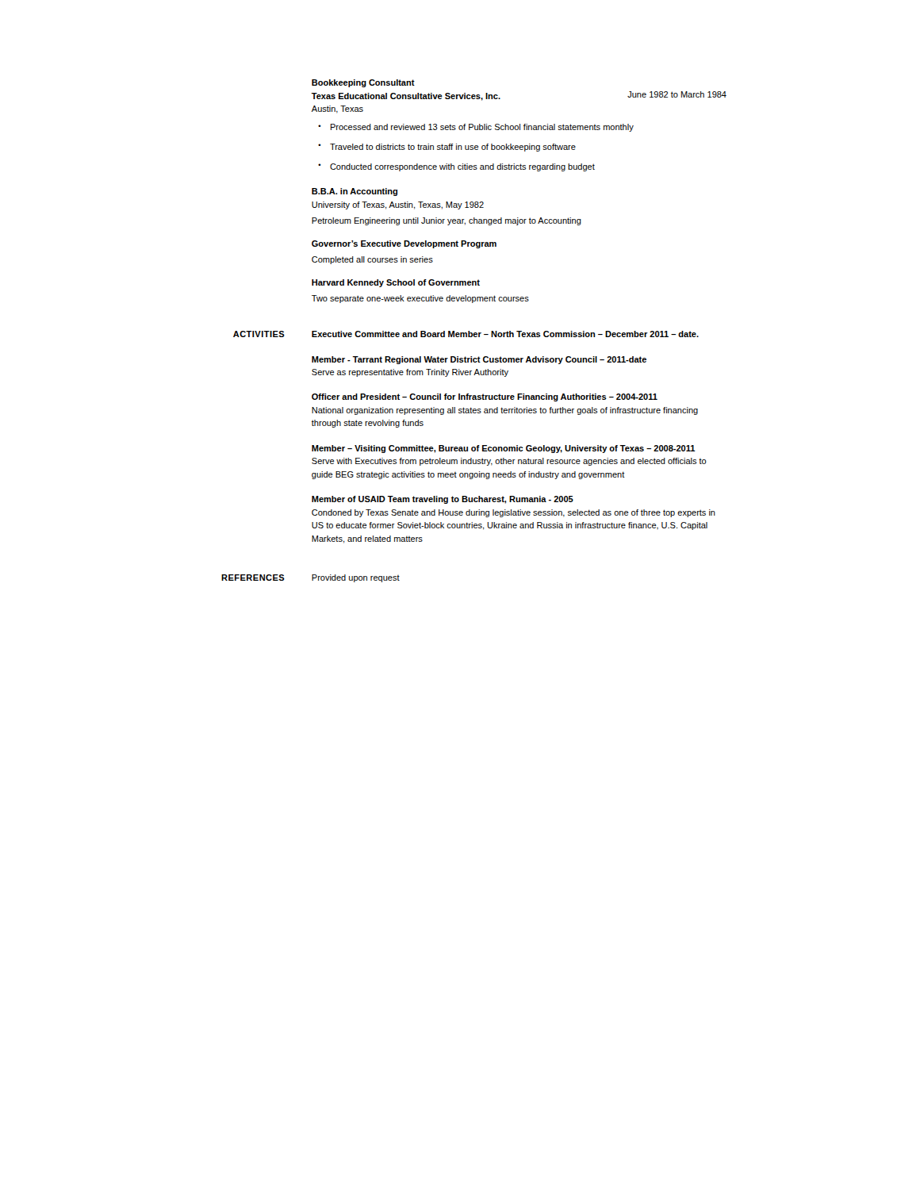Bookkeeping Consultant
Texas Educational Consultative Services, Inc.
Austin, Texas
June 1982 to March 1984
Processed and reviewed 13 sets of Public School financial statements monthly
Traveled to districts to train staff in use of bookkeeping software
Conducted correspondence with cities and districts regarding budget
B.B.A. in Accounting
University of Texas, Austin, Texas, May 1982
Petroleum Engineering until Junior year, changed major to Accounting
Governor’s Executive Development Program
Completed all courses in series
Harvard Kennedy School of Government
Two separate one-week executive development courses
ACTIVITIES
Executive Committee and Board Member – North Texas Commission – December 2011 – date.
Member - Tarrant Regional Water District Customer Advisory Council – 2011-date
Serve as representative from Trinity River Authority
Officer and President – Council for Infrastructure Financing Authorities – 2004-2011
National organization representing all states and territories to further goals of infrastructure financing through state revolving funds
Member – Visiting Committee, Bureau of Economic Geology, University of Texas – 2008-2011
Serve with Executives from petroleum industry, other natural resource agencies and elected officials to guide BEG strategic activities to meet ongoing needs of industry and government
Member of USAID Team traveling to Bucharest, Rumania - 2005
Condoned by Texas Senate and House during legislative session, selected as one of three top experts in US to educate former Soviet-block countries, Ukraine and Russia in infrastructure finance, U.S. Capital Markets, and related matters
REFERENCES
Provided upon request